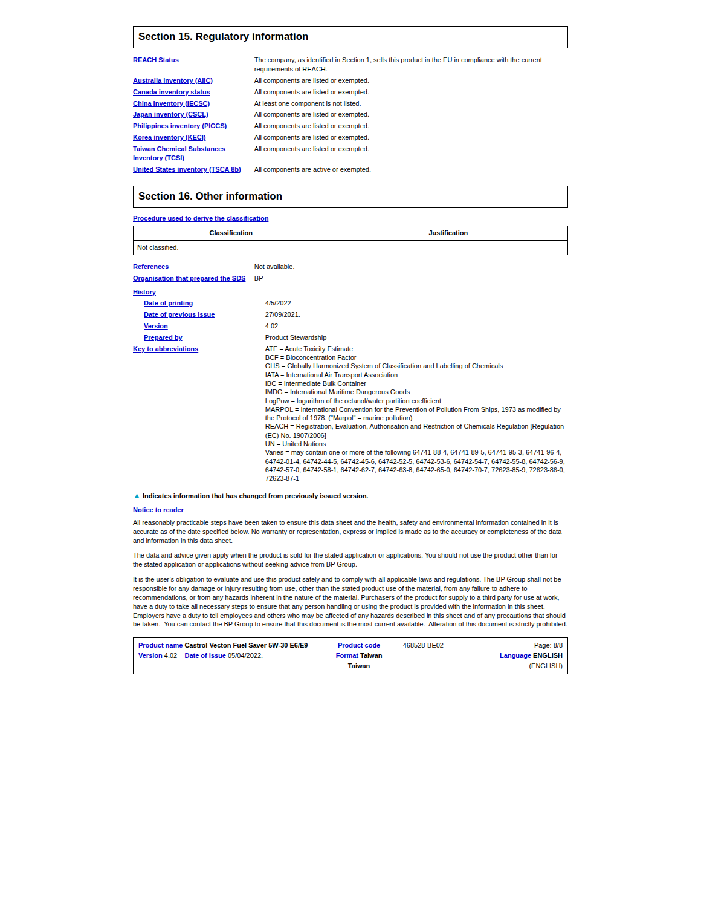Section 15. Regulatory information
| REACH Status | The company, as identified in Section 1, sells this product in the EU in compliance with the current requirements of REACH. |
| Australia inventory (AIIC) | All components are listed or exempted. |
| Canada inventory status | All components are listed or exempted. |
| China inventory (IECSC) | At least one component is not listed. |
| Japan inventory (CSCL) | All components are listed or exempted. |
| Philippines inventory (PICCS) | All components are listed or exempted. |
| Korea inventory (KECI) | All components are listed or exempted. |
| Taiwan Chemical Substances Inventory (TCSI) | All components are listed or exempted. |
| United States inventory (TSCA 8b) | All components are active or exempted. |
Section 16. Other information
Procedure used to derive the classification
| Classification | Justification |
| --- | --- |
| Not classified. | |
| References | Not available. |
| Organisation that prepared the SDS | BP |
History
| Date of printing | 4/5/2022 |
| Date of previous issue | 27/09/2021. |
| Version | 4.02 |
| Prepared by | Product Stewardship |
| Key to abbreviations | ATE = Acute Toxicity Estimate BCF = Bioconcentration Factor GHS = Globally Harmonized System of Classification and Labelling of Chemicals IATA = International Air Transport Association IBC = Intermediate Bulk Container IMDG = International Maritime Dangerous Goods LogPow = logarithm of the octanol/water partition coefficient MARPOL = International Convention for the Prevention of Pollution From Ships, 1973 as modified by the Protocol of 1978. ("Marpol" = marine pollution) REACH = Registration, Evaluation, Authorisation and Restriction of Chemicals Regulation [Regulation (EC) No. 1907/2006] UN = United Nations Varies = may contain one or more of the following 64741-88-4, 64741-89-5, 64741-95-3, 64741-96-4, 64742-01-4, 64742-44-5, 64742-45-6, 64742-52-5, 64742-53-6, 64742-54-7, 64742-55-8, 64742-56-9, 64742-57-0, 64742-58-1, 64742-62-7, 64742-63-8, 64742-65-0, 64742-70-7, 72623-85-9, 72623-86-0, 72623-87-1 |
▲ Indicates information that has changed from previously issued version.
Notice to reader
All reasonably practicable steps have been taken to ensure this data sheet and the health, safety and environmental information contained in it is accurate as of the date specified below. No warranty or representation, express or implied is made as to the accuracy or completeness of the data and information in this data sheet.
The data and advice given apply when the product is sold for the stated application or applications. You should not use the product other than for the stated application or applications without seeking advice from BP Group.
It is the user’s obligation to evaluate and use this product safely and to comply with all applicable laws and regulations. The BP Group shall not be responsible for any damage or injury resulting from use, other than the stated product use of the material, from any failure to adhere to recommendations, or from any hazards inherent in the nature of the material. Purchasers of the product for supply to a third party for use at work, have a duty to take all necessary steps to ensure that any person handling or using the product is provided with the information in this sheet. Employers have a duty to tell employees and others who may be affected of any hazards described in this sheet and of any precautions that should be taken. You can contact the BP Group to ensure that this document is the most current available. Alteration of this document is strictly prohibited.
| Product name Castrol Vecton Fuel Saver 5W-30 E6/E9 | Product code | 468528-BE02 | Page: 8/8 |
| Version 4.02 Date of issue 05/04/2022. | Format Taiwan | | Language ENGLISH |
| | Taiwan | | (ENGLISH) |